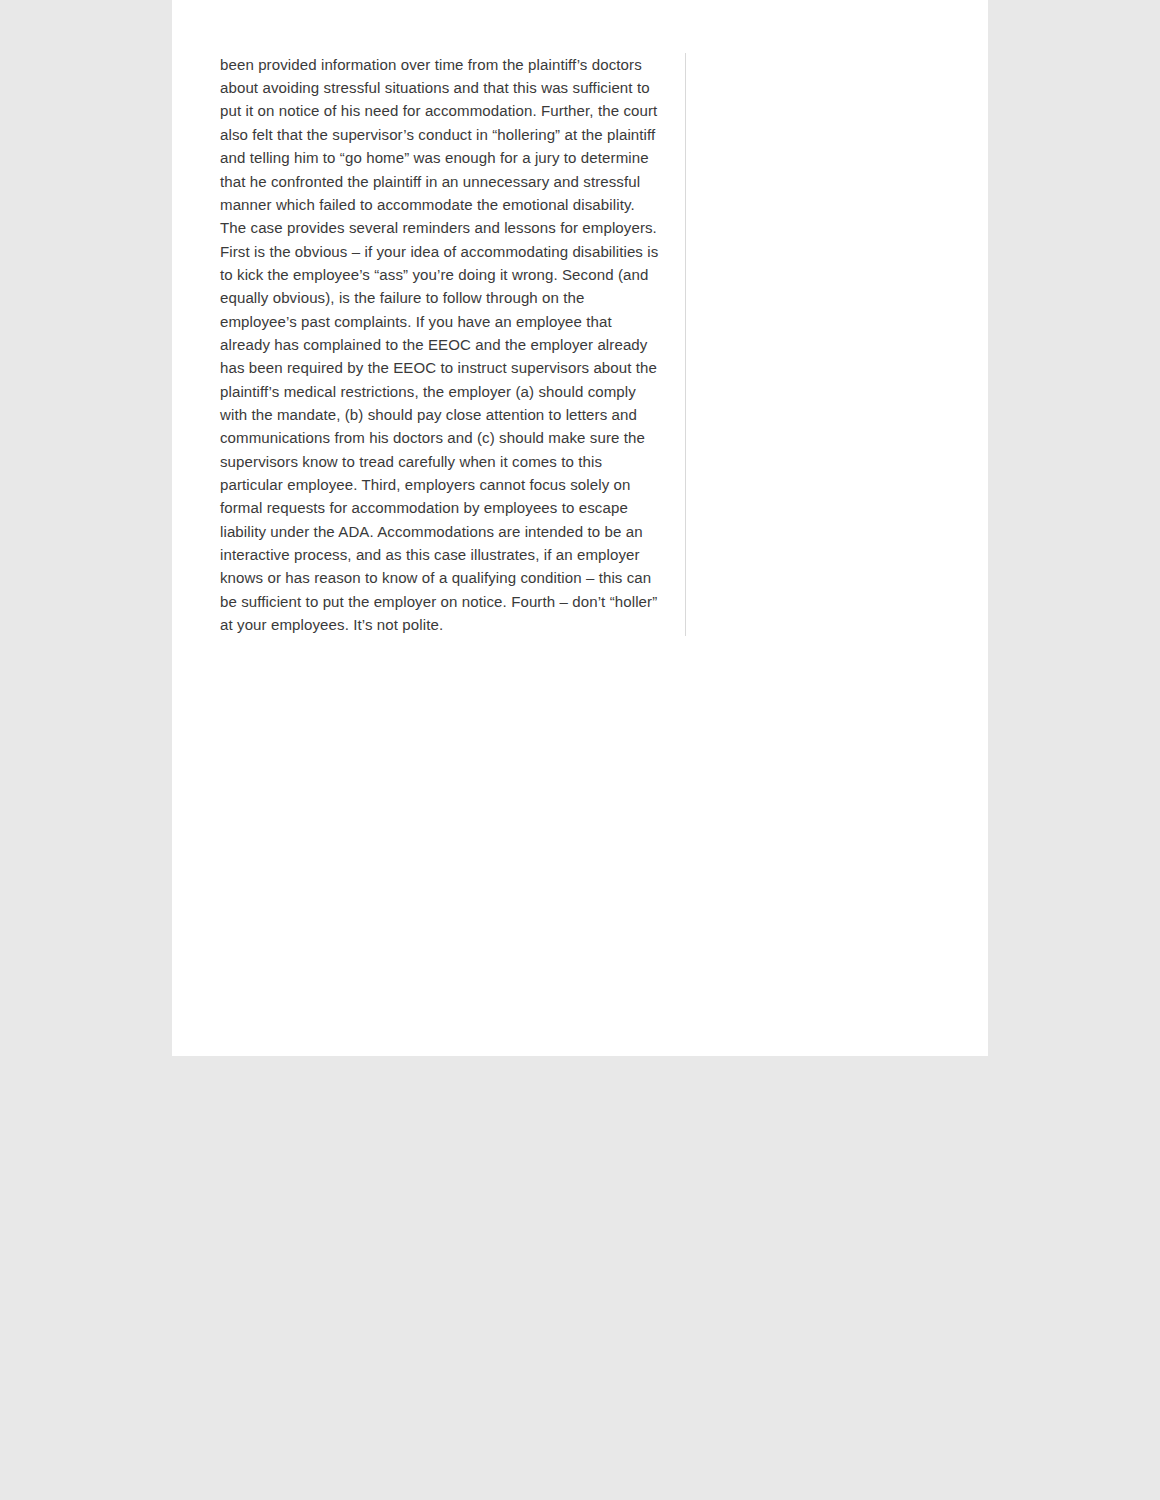been provided information over time from the plaintiff’s doctors about avoiding stressful situations and that this was sufficient to put it on notice of his need for accommodation. Further, the court also felt that the supervisor’s conduct in “hollering” at the plaintiff and telling him to “go home” was enough for a jury to determine that he confronted the plaintiff in an unnecessary and stressful manner which failed to accommodate the emotional disability. The case provides several reminders and lessons for employers. First is the obvious – if your idea of accommodating disabilities is to kick the employee’s “ass” you’re doing it wrong. Second (and equally obvious), is the failure to follow through on the employee’s past complaints. If you have an employee that already has complained to the EEOC and the employer already has been required by the EEOC to instruct supervisors about the plaintiff’s medical restrictions, the employer (a) should comply with the mandate, (b) should pay close attention to letters and communications from his doctors and (c) should make sure the supervisors know to tread carefully when it comes to this particular employee. Third, employers cannot focus solely on formal requests for accommodation by employees to escape liability under the ADA. Accommodations are intended to be an interactive process, and as this case illustrates, if an employer knows or has reason to know of a qualifying condition – this can be sufficient to put the employer on notice. Fourth – don’t “holler” at your employees. It’s not polite.